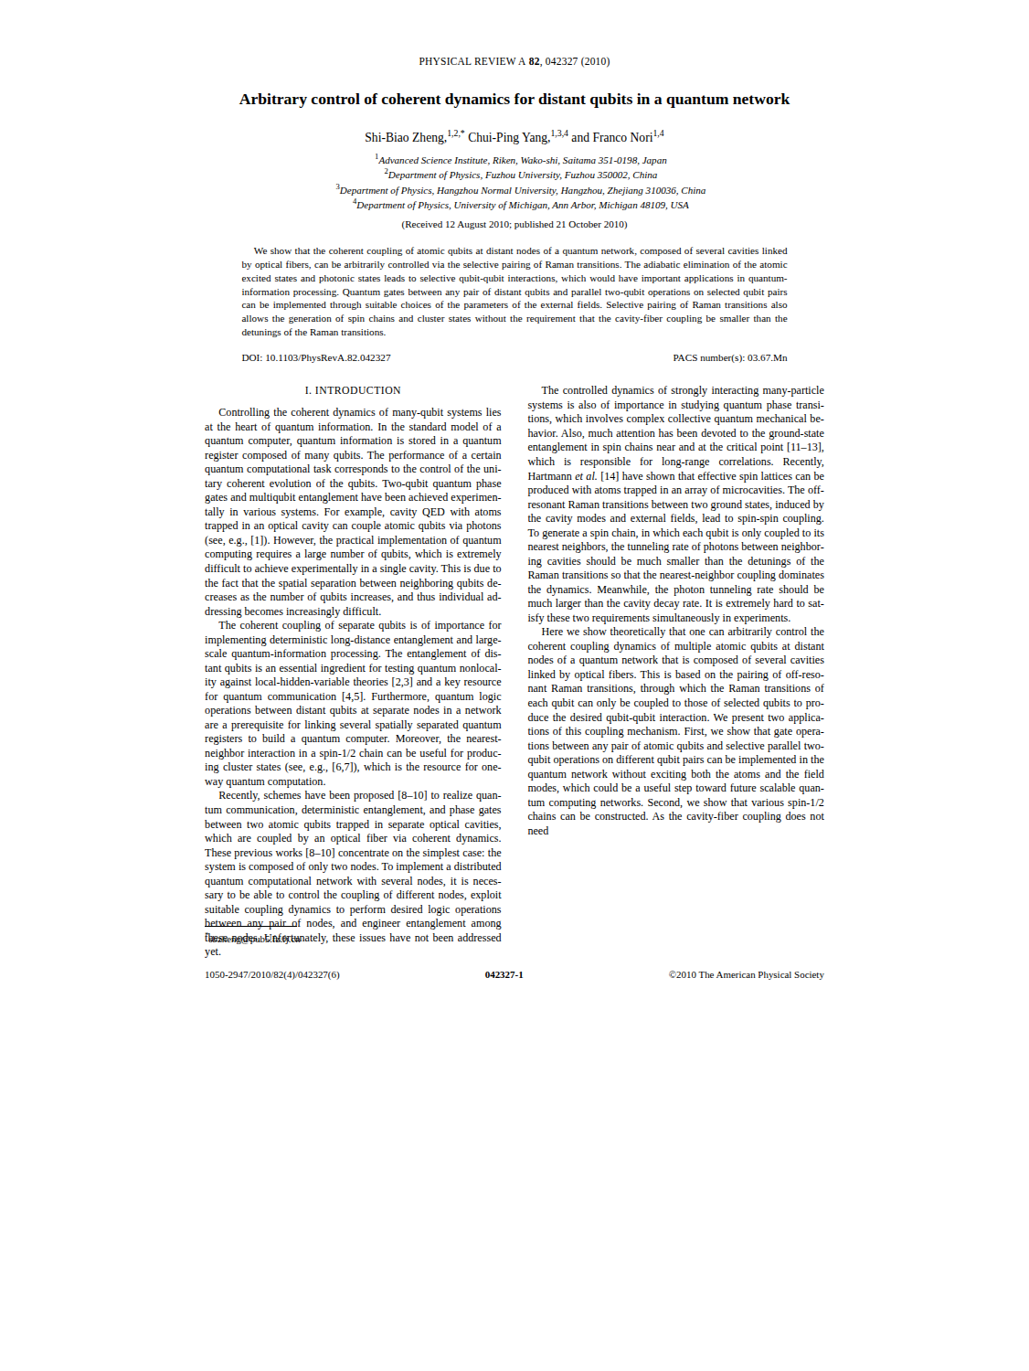PHYSICAL REVIEW A 82, 042327 (2010)
Arbitrary control of coherent dynamics for distant qubits in a quantum network
Shi-Biao Zheng,1,2,* Chui-Ping Yang,1,3,4 and Franco Nori1,4
1Advanced Science Institute, Riken, Wako-shi, Saitama 351-0198, Japan
2Department of Physics, Fuzhou University, Fuzhou 350002, China
3Department of Physics, Hangzhou Normal University, Hangzhou, Zhejiang 310036, China
4Department of Physics, University of Michigan, Ann Arbor, Michigan 48109, USA
(Received 12 August 2010; published 21 October 2010)
We show that the coherent coupling of atomic qubits at distant nodes of a quantum network, composed of several cavities linked by optical fibers, can be arbitrarily controlled via the selective pairing of Raman transitions. The adiabatic elimination of the atomic excited states and photonic states leads to selective qubit-qubit interactions, which would have important applications in quantum-information processing. Quantum gates between any pair of distant qubits and parallel two-qubit operations on selected qubit pairs can be implemented through suitable choices of the parameters of the external fields. Selective pairing of Raman transitions also allows the generation of spin chains and cluster states without the requirement that the cavity-fiber coupling be smaller than the detunings of the Raman transitions.
DOI: 10.1103/PhysRevA.82.042327 PACS number(s): 03.67.Mn
I. INTRODUCTION
Controlling the coherent dynamics of many-qubit systems lies at the heart of quantum information. In the standard model of a quantum computer, quantum information is stored in a quantum register composed of many qubits. The performance of a certain quantum computational task corresponds to the control of the unitary coherent evolution of the qubits. Two-qubit quantum phase gates and multiqubit entanglement have been achieved experimentally in various systems. For example, cavity QED with atoms trapped in an optical cavity can couple atomic qubits via photons (see, e.g., [1]). However, the practical implementation of quantum computing requires a large number of qubits, which is extremely difficult to achieve experimentally in a single cavity. This is due to the fact that the spatial separation between neighboring qubits decreases as the number of qubits increases, and thus individual addressing becomes increasingly difficult.
The coherent coupling of separate qubits is of importance for implementing deterministic long-distance entanglement and large-scale quantum-information processing. The entanglement of distant qubits is an essential ingredient for testing quantum nonlocality against local-hidden-variable theories [2,3] and a key resource for quantum communication [4,5]. Furthermore, quantum logic operations between distant qubits at separate nodes in a network are a prerequisite for linking several spatially separated quantum registers to build a quantum computer. Moreover, the nearest-neighbor interaction in a spin-1/2 chain can be useful for producing cluster states (see, e.g., [6,7]), which is the resource for one-way quantum computation.
Recently, schemes have been proposed [8–10] to realize quantum communication, deterministic entanglement, and phase gates between two atomic qubits trapped in separate optical cavities, which are coupled by an optical fiber via coherent dynamics. These previous works [8–10] concentrate on the simplest case: the system is composed of only two nodes. To implement a distributed quantum computational network with several nodes, it is necessary to be able to control the coupling of different nodes, exploit suitable coupling dynamics to perform desired logic operations between any pair of nodes, and engineer entanglement among these nodes. Unfortunately, these issues have not been addressed yet.
The controlled dynamics of strongly interacting many-particle systems is also of importance in studying quantum phase transitions, which involves complex collective quantum mechanical behavior. Also, much attention has been devoted to the ground-state entanglement in spin chains near and at the critical point [11–13], which is responsible for long-range correlations. Recently, Hartmann et al. [14] have shown that effective spin lattices can be produced with atoms trapped in an array of microcavities. The off-resonant Raman transitions between two ground states, induced by the cavity modes and external fields, lead to spin-spin coupling. To generate a spin chain, in which each qubit is only coupled to its nearest neighbors, the tunneling rate of photons between neighboring cavities should be much smaller than the detunings of the Raman transitions so that the nearest-neighbor coupling dominates the dynamics. Meanwhile, the photon tunneling rate should be much larger than the cavity decay rate. It is extremely hard to satisfy these two requirements simultaneously in experiments.
Here we show theoretically that one can arbitrarily control the coherent coupling dynamics of multiple atomic qubits at distant nodes of a quantum network that is composed of several cavities linked by optical fibers. This is based on the pairing of off-resonant Raman transitions, through which the Raman transitions of each qubit can only be coupled to those of selected qubits to produce the desired qubit-qubit interaction. We present two applications of this coupling mechanism. First, we show that gate operations between any pair of atomic qubits and selective parallel two-qubit operations on different qubit pairs can be implemented in the quantum network without exciting both the atoms and the field modes, which could be a useful step toward future scalable quantum computing networks. Second, we show that various spin-1/2 chains can be constructed. As the cavity-fiber coupling does not need
*sbzheng@pub5.fz.fj.cn
1050-2947/2010/82(4)/042327(6) 042327-1 ©2010 The American Physical Society